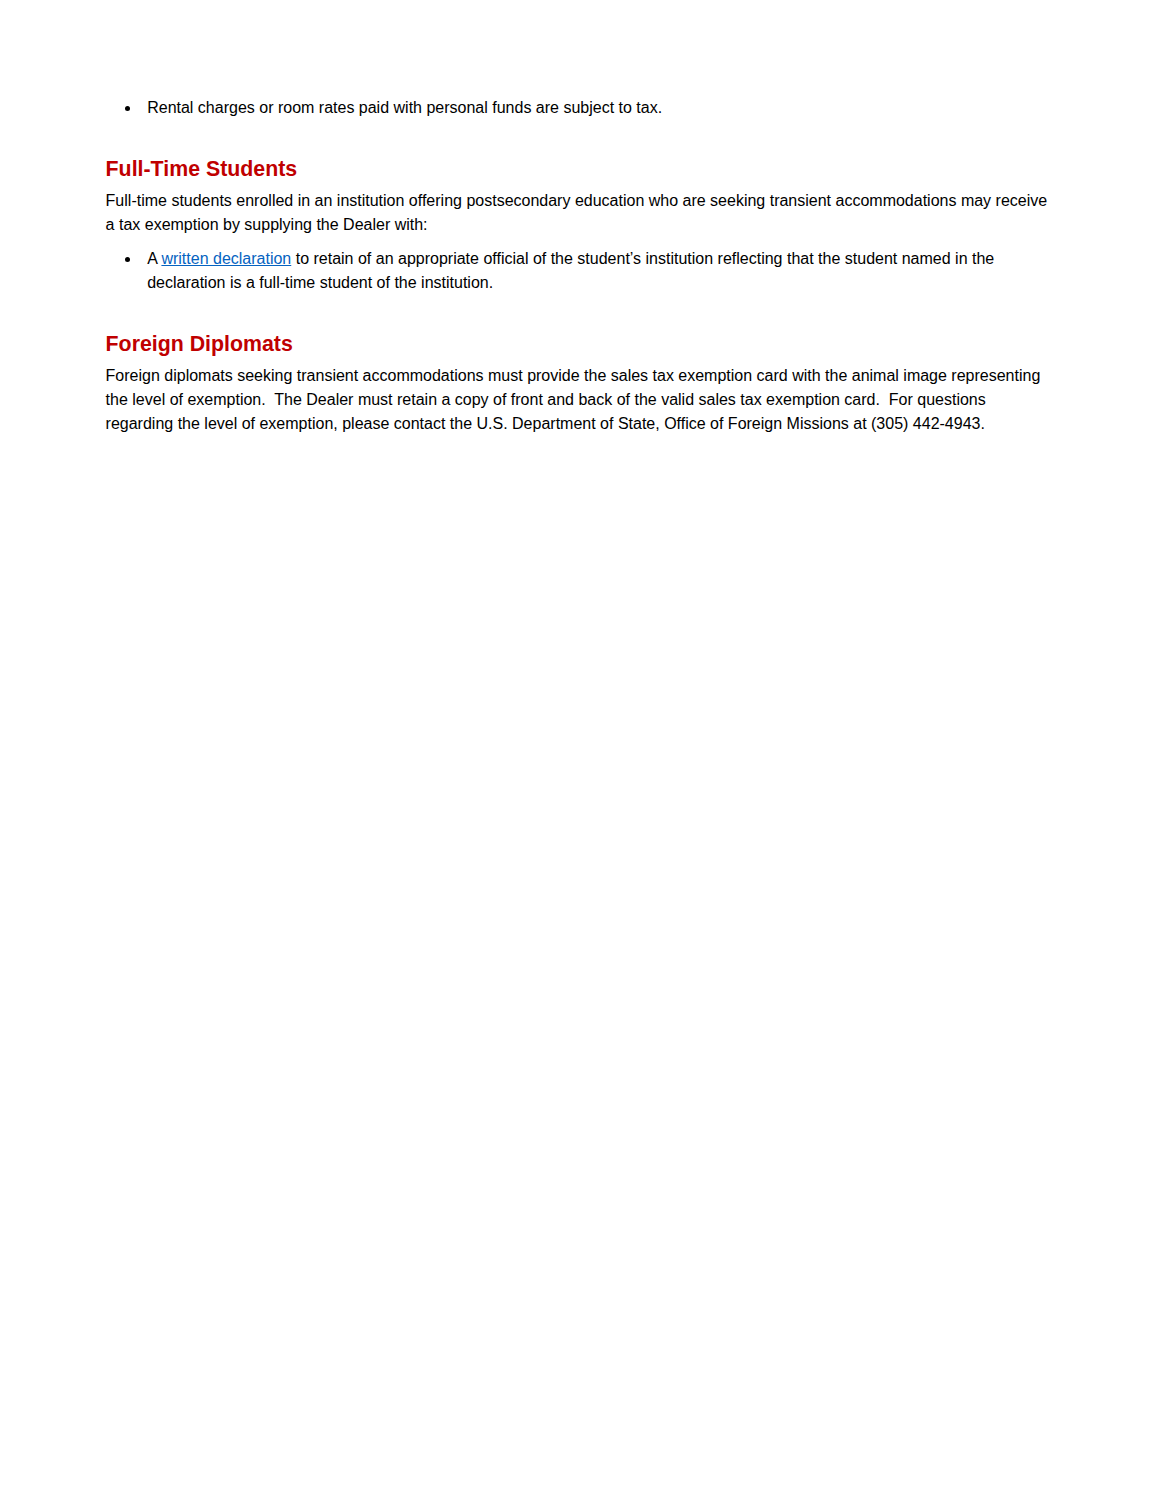Rental charges or room rates paid with personal funds are subject to tax.
Full-Time Students
Full-time students enrolled in an institution offering postsecondary education who are seeking transient accommodations may receive a tax exemption by supplying the Dealer with:
A written declaration to retain of an appropriate official of the student’s institution reflecting that the student named in the declaration is a full-time student of the institution.
Foreign Diplomats
Foreign diplomats seeking transient accommodations must provide the sales tax exemption card with the animal image representing the level of exemption. The Dealer must retain a copy of front and back of the valid sales tax exemption card. For questions regarding the level of exemption, please contact the U.S. Department of State, Office of Foreign Missions at (305) 442-4943.